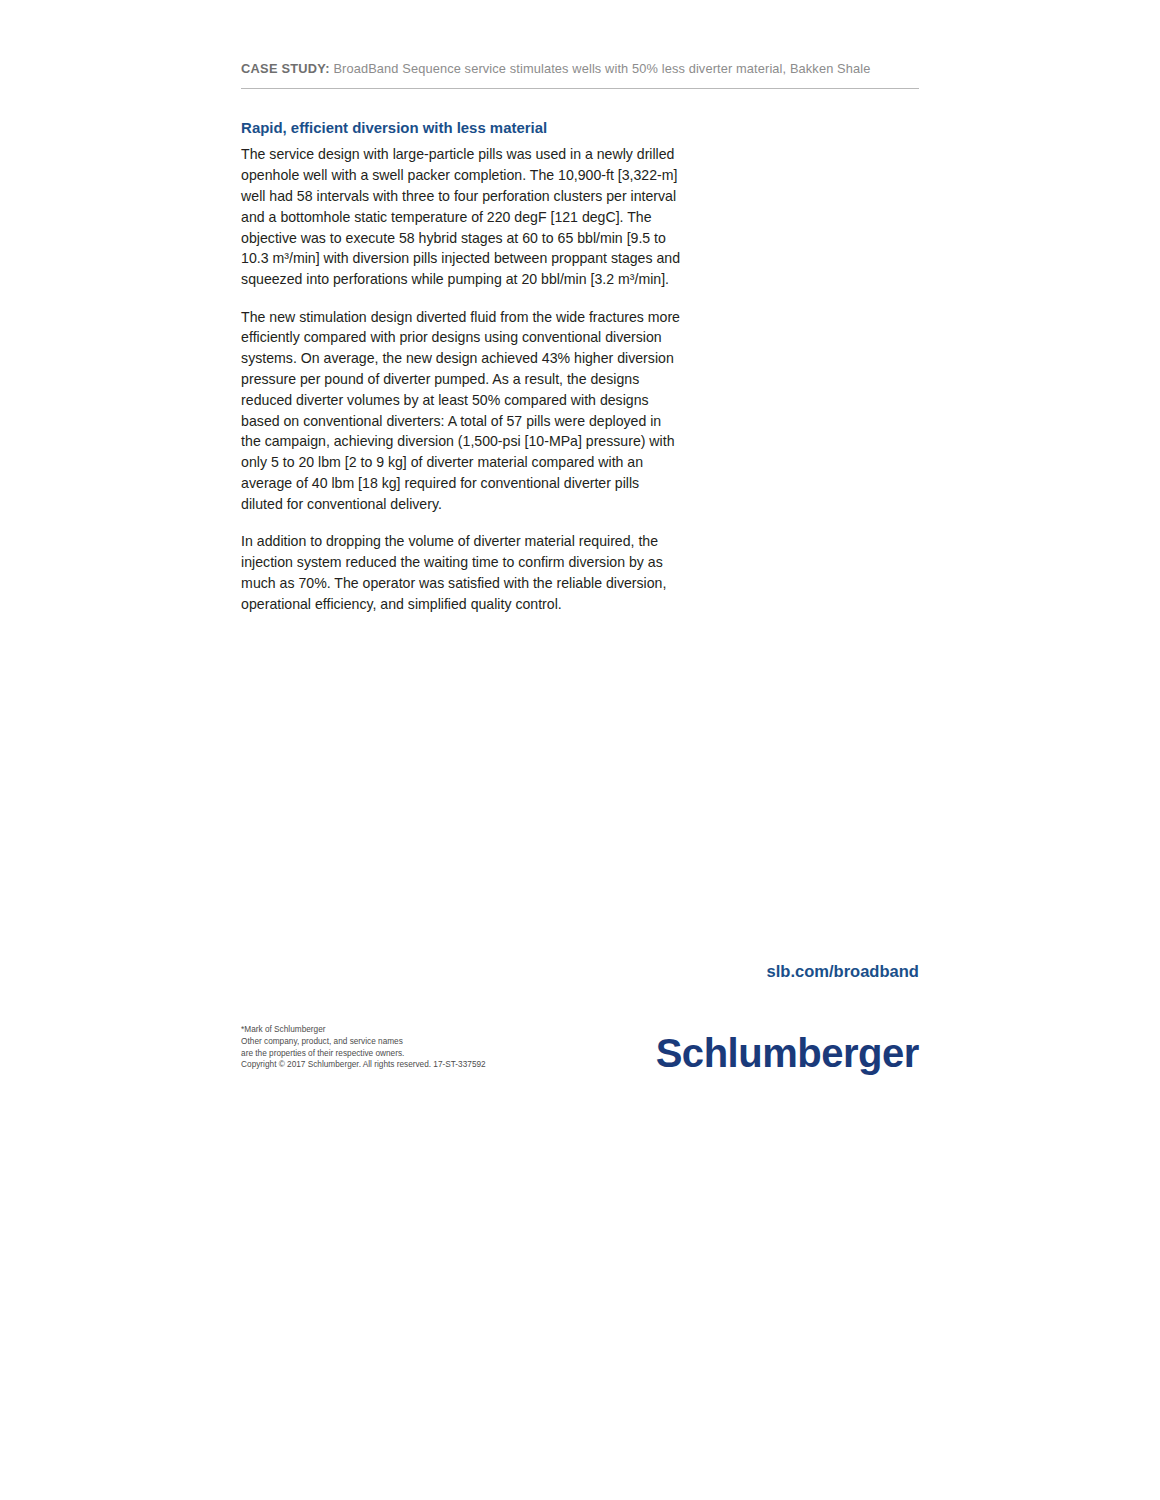CASE STUDY: BroadBand Sequence service stimulates wells with 50% less diverter material, Bakken Shale
Rapid, efficient diversion with less material
The service design with large-particle pills was used in a newly drilled openhole well with a swell packer completion. The 10,900-ft [3,322-m] well had 58 intervals with three to four perforation clusters per interval and a bottomhole static temperature of 220 degF [121 degC]. The objective was to execute 58 hybrid stages at 60 to 65 bbl/min [9.5 to 10.3 m³/min] with diversion pills injected between proppant stages and squeezed into perforations while pumping at 20 bbl/min [3.2 m³/min].
The new stimulation design diverted fluid from the wide fractures more efficiently compared with prior designs using conventional diversion systems. On average, the new design achieved 43% higher diversion pressure per pound of diverter pumped. As a result, the designs reduced diverter volumes by at least 50% compared with designs based on conventional diverters: A total of 57 pills were deployed in the campaign, achieving diversion (1,500-psi [10-MPa] pressure) with only 5 to 20 lbm [2 to 9 kg] of diverter material compared with an average of 40 lbm [18 kg] required for conventional diverter pills diluted for conventional delivery.
In addition to dropping the volume of diverter material required, the injection system reduced the waiting time to confirm diversion by as much as 70%. The operator was satisfied with the reliable diversion, operational efficiency, and simplified quality control.
slb.com/broadband
*Mark of Schlumberger
Other company, product, and service names
are the properties of their respective owners.
Copyright © 2017 Schlumberger. All rights reserved. 17-ST-337592
Schlumberger